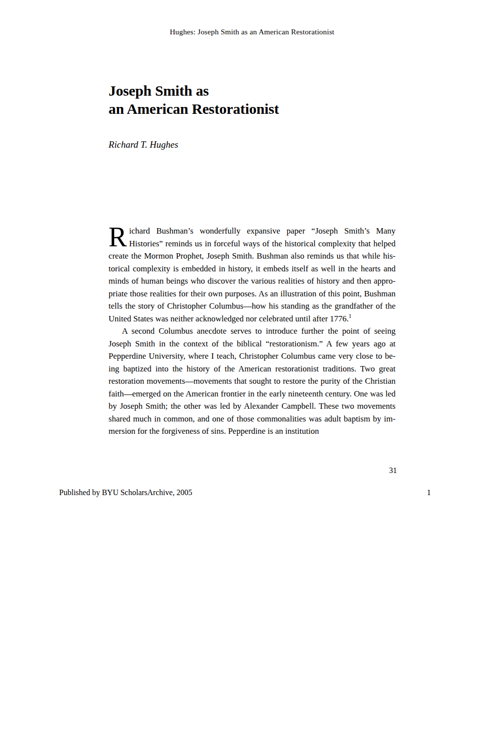Hughes: Joseph Smith as an American Restorationist
Joseph Smith as
an American Restorationist
Richard T. Hughes
Richard Bushman’s wonderfully expansive paper “Joseph Smith’s Many Histories” reminds us in forceful ways of the historical complexity that helped create the Mormon Prophet, Joseph Smith. Bushman also reminds us that while historical complexity is embedded in history, it embeds itself as well in the hearts and minds of human beings who discover the various realities of history and then appropriate those realities for their own purposes. As an illustration of this point, Bushman tells the story of Christopher Columbus—how his standing as the grandfather of the United States was neither acknowledged nor celebrated until after 1776.1
A second Columbus anecdote serves to introduce further the point of seeing Joseph Smith in the context of the biblical “restorationism.” A few years ago at Pepperdine University, where I teach, Christopher Columbus came very close to being baptized into the history of the American restorationist traditions. Two great restoration movements—movements that sought to restore the purity of the Christian faith—emerged on the American frontier in the early nineteenth century. One was led by Joseph Smith; the other was led by Alexander Campbell. These two movements shared much in common, and one of those commonalities was adult baptism by immersion for the forgiveness of sins. Pepperdine is an institution
31
Published by BYU ScholarsArchive, 2005 1